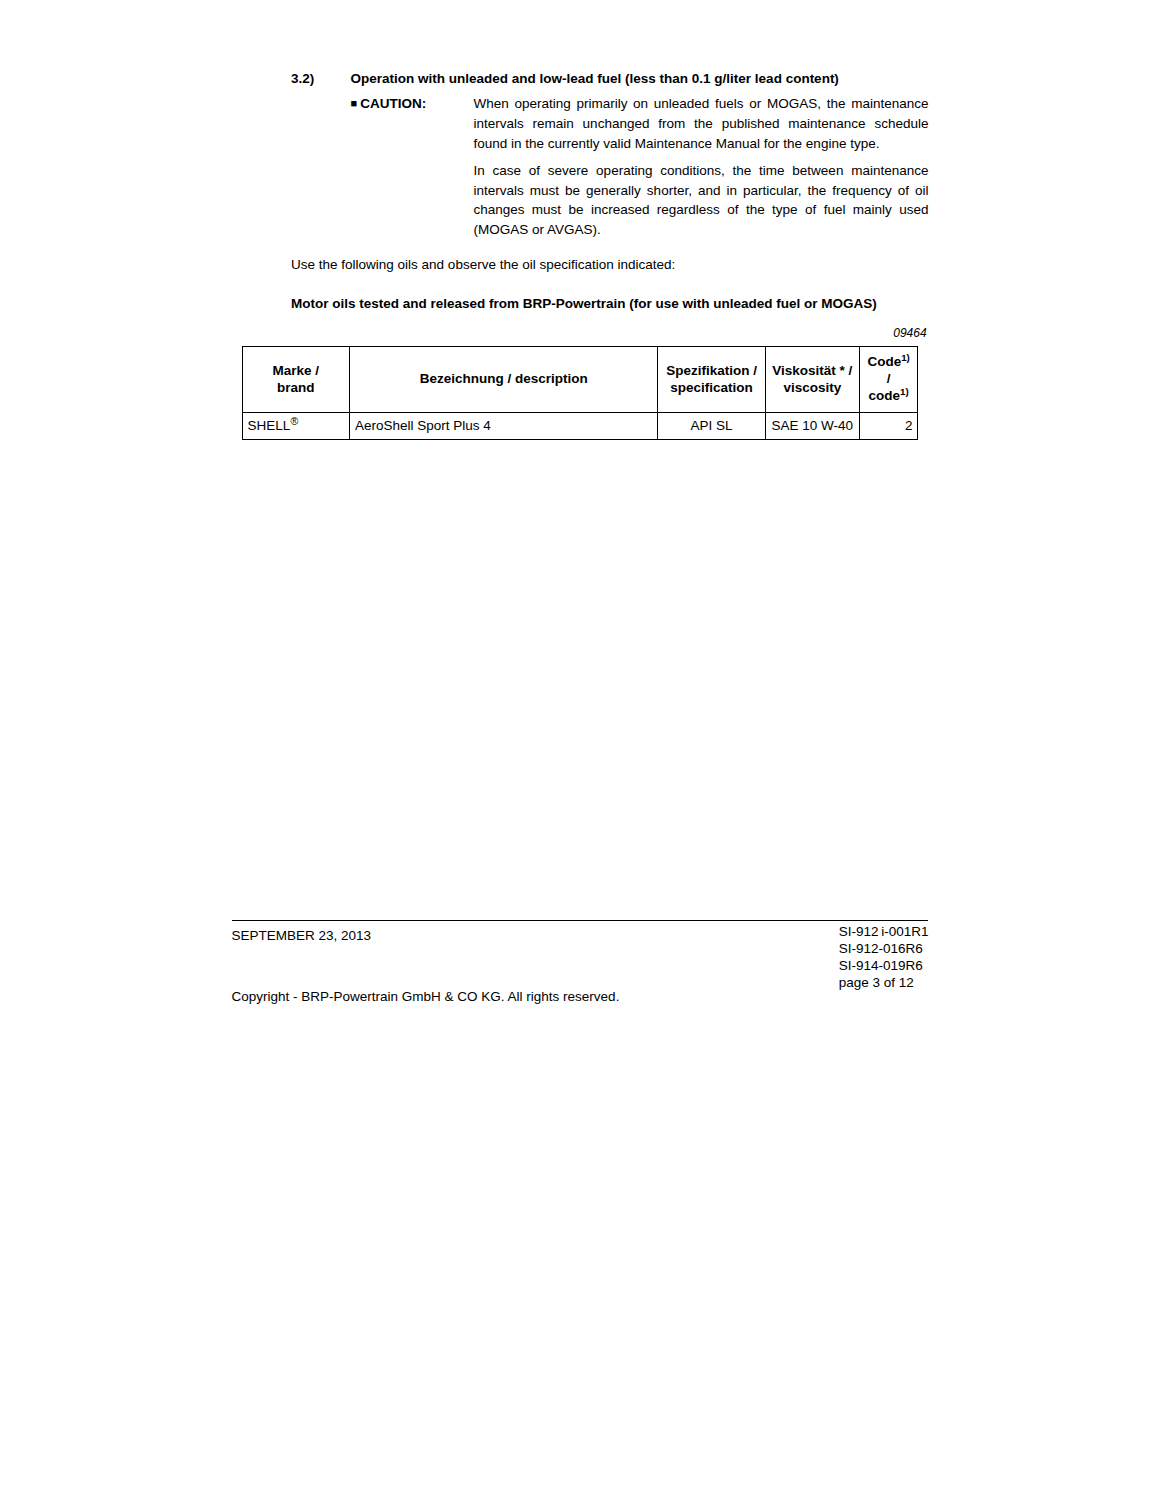3.2)
Operation with unleaded and low-lead fuel (less than 0.1 g/liter lead content)
■CAUTION:
When operating primarily on unleaded fuels or MOGAS, the maintenance intervals remain unchanged from the published maintenance schedule found in the currently valid Maintenance Manual for the engine type.
In case of severe operating conditions, the time between maintenance intervals must be generally shorter, and in particular, the frequency of oil changes must be increased regardless of the type of fuel mainly used (MOGAS or AVGAS).
Use the following oils and observe the oil specification indicated:
Motor oils tested and released from BRP-Powertrain (for use with unleaded fuel or MOGAS)
09464
| Marke / brand | Bezeichnung / description | Spezifikation / specification | Viskosität * / viscosity | Code 1) / code 1) |
| --- | --- | --- | --- | --- |
| SHELL ® | AeroShell Sport Plus 4 | API SL | SAE 10 W-40 | 2 |
SEPTEMBER 23, 2013
Copyright - BRP-Powertrain GmbH & CO KG. All rights reserved.
SI-912 i-001R1
SI-912-016R6
SI-914-019R6
page 3 of 12